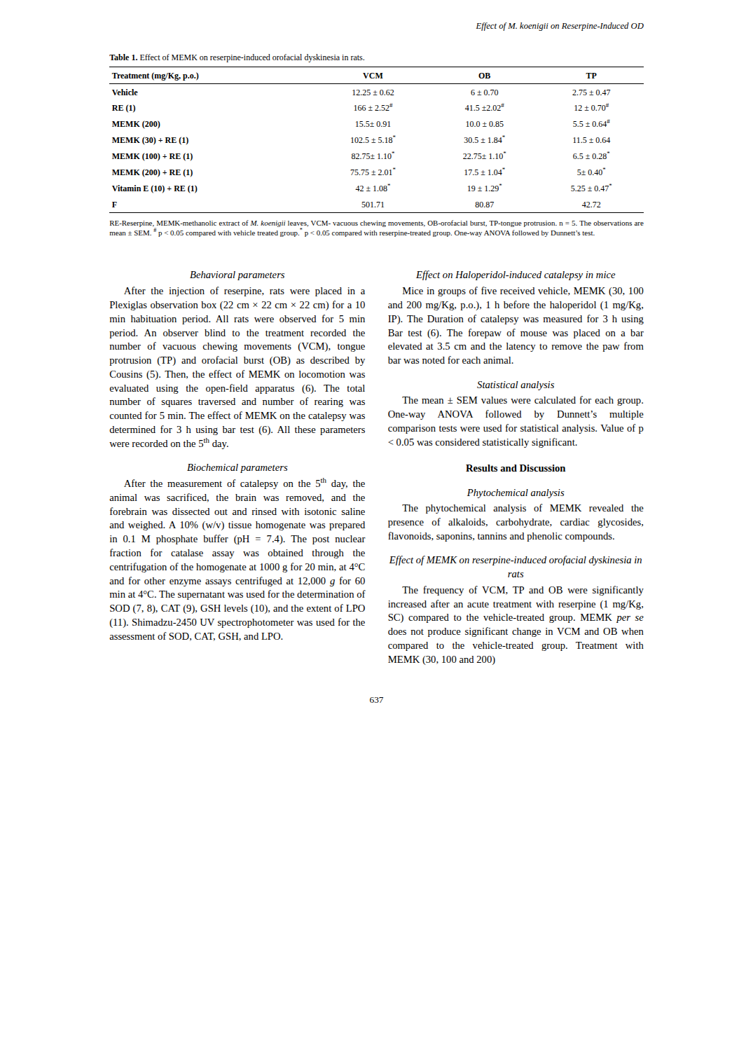Effect of M. koenigii on Reserpine-Induced OD
Table 1. Effect of MEMK on reserpine-induced orofacial dyskinesia in rats.
| Treatment (mg/Kg, p.o.) | VCM | OB | TP |
| --- | --- | --- | --- |
| Vehicle | 12.25 ± 0.62 | 6 ± 0.70 | 2.75 ± 0.47 |
| RE (1) | 166 ± 2.52 # | 41.5 ±2.02 # | 12 ± 0.70 # |
| MEMK (200) | 15.5± 0.91 | 10.0 ± 0.85 | 5.5 ± 0.64 # |
| MEMK (30) + RE (1) | 102.5 ± 5.18 * | 30.5 ± 1.84 * | 11.5 ± 0.64 |
| MEMK (100) + RE (1) | 82.75± 1.10 * | 22.75± 1.10 * | 6.5 ± 0.28 * |
| MEMK (200) + RE (1) | 75.75 ± 2.01 * | 17.5 ± 1.04 * | 5± 0.40 * |
| Vitamin E (10) + RE (1) | 42 ± 1.08 * | 19 ± 1.29 * | 5.25 ± 0.47 * |
| F | 501.71 | 80.87 | 42.72 |
RE-Reserpine, MEMK-methanolic extract of M. koenigii leaves, VCM- vacuous chewing movements, OB-orofacial burst, TP-tongue protrusion. n = 5. The observations are mean ± SEM. # p < 0.05 compared with vehicle treated group.* p < 0.05 compared with reserpine-treated group. One-way ANOVA followed by Dunnett’s test.
Behavioral parameters
After the injection of reserpine, rats were placed in a Plexiglas observation box (22 cm × 22 cm × 22 cm) for a 10 min habituation period. All rats were observed for 5 min period. An observer blind to the treatment recorded the number of vacuous chewing movements (VCM), tongue protrusion (TP) and orofacial burst (OB) as described by Cousins (5). Then, the effect of MEMK on locomotion was evaluated using the open-field apparatus (6). The total number of squares traversed and number of rearing was counted for 5 min. The effect of MEMK on the catalepsy was determined for 3 h using bar test (6). All these parameters were recorded on the 5th day.
Biochemical parameters
After the measurement of catalepsy on the 5th day, the animal was sacrificed, the brain was removed, and the forebrain was dissected out and rinsed with isotonic saline and weighed. A 10% (w/v) tissue homogenate was prepared in 0.1 M phosphate buffer (pH = 7.4). The post nuclear fraction for catalase assay was obtained through the centrifugation of the homogenate at 1000 g for 20 min, at 4°C and for other enzyme assays centrifuged at 12,000 g for 60 min at 4°C. The supernatant was used for the determination of SOD (7, 8), CAT (9), GSH levels (10), and the extent of LPO (11). Shimadzu-2450 UV spectrophotometer was used for the assessment of SOD, CAT, GSH, and LPO.
Effect on Haloperidol-induced catalepsy in mice
Mice in groups of five received vehicle, MEMK (30, 100 and 200 mg/Kg, p.o.), 1 h before the haloperidol (1 mg/Kg, IP). The Duration of catalepsy was measured for 3 h using Bar test (6). The forepaw of mouse was placed on a bar elevated at 3.5 cm and the latency to remove the paw from bar was noted for each animal.
Statistical analysis
The mean ± SEM values were calculated for each group. One-way ANOVA followed by Dunnett’s multiple comparison tests were used for statistical analysis. Value of p < 0.05 was considered statistically significant.
Results and Discussion
Phytochemical analysis
The phytochemical analysis of MEMK revealed the presence of alkaloids, carbohydrate, cardiac glycosides, flavonoids, saponins, tannins and phenolic compounds.
Effect of MEMK on reserpine-induced orofacial dyskinesia in rats
The frequency of VCM, TP and OB were significantly increased after an acute treatment with reserpine (1 mg/Kg, SC) compared to the vehicle-treated group. MEMK per se does not produce significant change in VCM and OB when compared to the vehicle-treated group. Treatment with MEMK (30, 100 and 200)
637